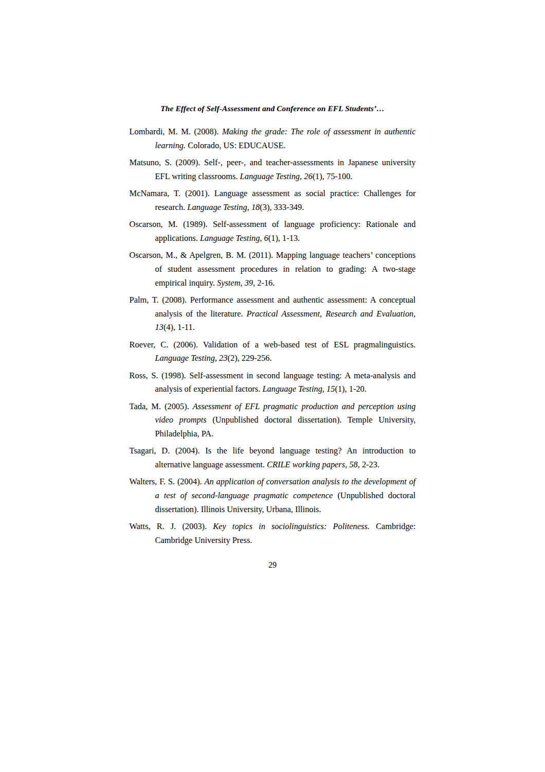The Effect of Self-Assessment and Conference on EFL Students’…
Lombardi, M. M. (2008). Making the grade: The role of assessment in authentic learning. Colorado, US: EDUCAUSE.
Matsuno, S. (2009). Self-, peer-, and teacher-assessments in Japanese university EFL writing classrooms. Language Testing, 26(1), 75-100.
McNamara, T. (2001). Language assessment as social practice: Challenges for research. Language Testing, 18(3), 333-349.
Oscarson, M. (1989). Self-assessment of language proficiency: Rationale and applications. Language Testing, 6(1), 1-13.
Oscarson, M., & Apelgren, B. M. (2011). Mapping language teachers’ conceptions of student assessment procedures in relation to grading: A two-stage empirical inquiry. System, 39, 2-16.
Palm, T. (2008). Performance assessment and authentic assessment: A conceptual analysis of the literature. Practical Assessment, Research and Evaluation, 13(4), 1-11.
Roever, C. (2006). Validation of a web-based test of ESL pragmalinguistics. Language Testing, 23(2), 229-256.
Ross, S. (1998). Self-assessment in second language testing: A meta-analysis and analysis of experiential factors. Language Testing, 15(1), 1-20.
Tada, M. (2005). Assessment of EFL pragmatic production and perception using video prompts (Unpublished doctoral dissertation). Temple University, Philadelphia, PA.
Tsagari, D. (2004). Is the life beyond language testing? An introduction to alternative language assessment. CRILE working papers, 58, 2-23.
Walters, F. S. (2004). An application of conversation analysis to the development of a test of second-language pragmatic competence (Unpublished doctoral dissertation). Illinois University, Urbana, Illinois.
Watts, R. J. (2003). Key topics in sociolinguistics: Politeness. Cambridge: Cambridge University Press.
29